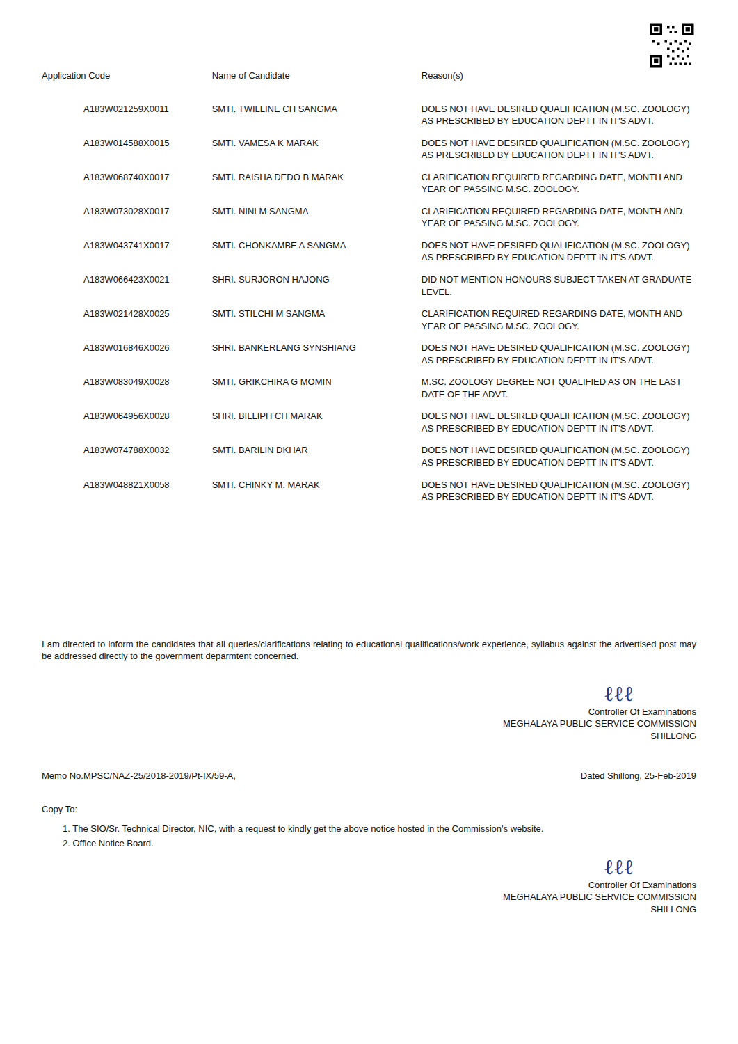| Application Code | Name of Candidate | Reason(s) |
| A183W021259X0011 | SMTI. TWILLINE CH SANGMA | DOES NOT HAVE DESIRED QUALIFICATION (M.SC. ZOOLOGY) AS PRESCRIBED BY EDUCATION DEPTT IN IT'S ADVT. |
| A183W014588X0015 | SMTI. VAMESA K MARAK | DOES NOT HAVE DESIRED QUALIFICATION (M.SC. ZOOLOGY) AS PRESCRIBED BY EDUCATION DEPTT IN IT'S ADVT. |
| A183W068740X0017 | SMTI. RAISHA DEDO B MARAK | CLARIFICATION REQUIRED REGARDING DATE, MONTH AND YEAR OF PASSING M.SC. ZOOLOGY. |
| A183W073028X0017 | SMTI. NINI M SANGMA | CLARIFICATION REQUIRED REGARDING DATE, MONTH AND YEAR OF PASSING M.SC. ZOOLOGY. |
| A183W043741X0017 | SMTI. CHONKAMBE A SANGMA | DOES NOT HAVE DESIRED QUALIFICATION (M.SC. ZOOLOGY) AS PRESCRIBED BY EDUCATION DEPTT IN IT'S ADVT. |
| A183W066423X0021 | SHRI. SURJORON HAJONG | DID NOT MENTION HONOURS SUBJECT TAKEN AT GRADUATE LEVEL. |
| A183W021428X0025 | SMTI. STILCHI M SANGMA | CLARIFICATION REQUIRED REGARDING DATE, MONTH AND YEAR OF PASSING M.SC. ZOOLOGY. |
| A183W016846X0026 | SHRI. BANKERLANG SYNSHIANG | DOES NOT HAVE DESIRED QUALIFICATION (M.SC. ZOOLOGY) AS PRESCRIBED BY EDUCATION DEPTT IN IT'S ADVT. |
| A183W083049X0028 | SMTI. GRIKCHIRA G MOMIN | M.SC. ZOOLOGY DEGREE NOT QUALIFIED AS ON THE LAST DATE OF THE ADVT. |
| A183W064956X0028 | SHRI. BILLIPH CH MARAK | DOES NOT HAVE DESIRED QUALIFICATION (M.SC. ZOOLOGY) AS PRESCRIBED BY EDUCATION DEPTT IN IT'S ADVT. |
| A183W074788X0032 | SMTI. BARILIN DKHAR | DOES NOT HAVE DESIRED QUALIFICATION (M.SC. ZOOLOGY) AS PRESCRIBED BY EDUCATION DEPTT IN IT'S ADVT. |
| A183W048821X0058 | SMTI. CHINKY M. MARAK | DOES NOT HAVE DESIRED QUALIFICATION (M.SC. ZOOLOGY) AS PRESCRIBED BY EDUCATION DEPTT IN IT'S ADVT. |
I am directed to inform the candidates that all queries/clarifications relating to educational qualifications/work experience, syllabus against the advertised post may be addressed directly to the government deparmtent concerned.
ℓℓℓ
Controller Of Examinations
MEGHALAYA PUBLIC SERVICE COMMISSION
SHILLONG
Memo No.MPSC/NAZ-25/2018-2019/Pt-IX/59-A,
Dated Shillong, 25-Feb-2019
Copy To:
1. The SIO/Sr. Technical Director, NIC, with a request to kindly get the above notice hosted in the Commission's website.
2. Office Notice Board.
ℓℓℓ
Controller Of Examinations
MEGHALAYA PUBLIC SERVICE COMMISSION
SHILLONG